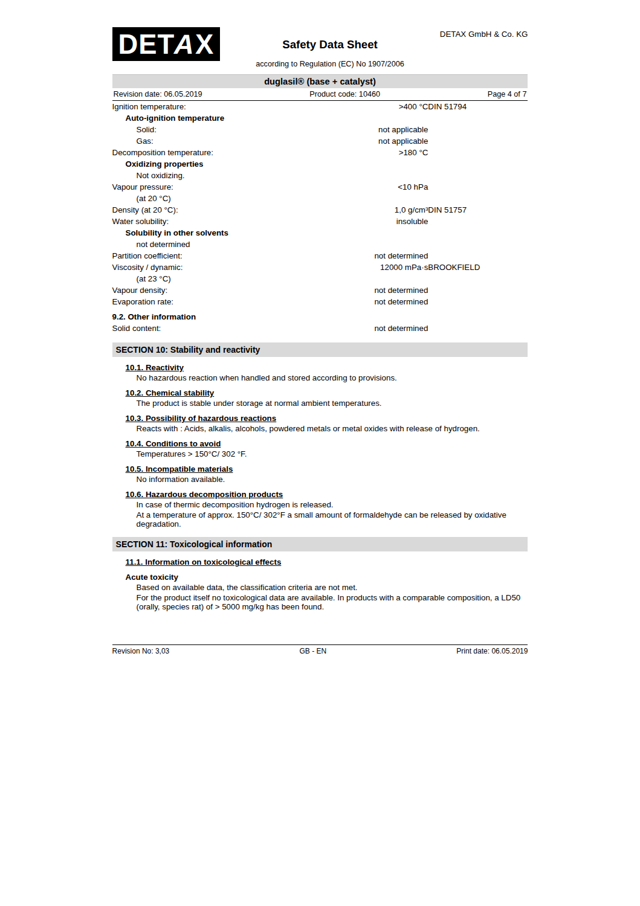DET AX
Safety Data Sheet
according to Regulation (EC) No 1907/2006
DETAX GmbH & Co. KG
duglasil® (base + catalyst)
Revision date: 06.05.2019
Product code: 10460
Page 4 of 7
| Ignition temperature: | >400 °C | DIN 51794 |
| Auto-ignition temperature | | |
| Solid: | not applicable | |
| Gas: | not applicable | |
| Decomposition temperature: | >180 °C | |
| Oxidizing properties | | |
| Not oxidizing. |
| Vapour pressure: | <10 hPa | |
| (at 20 °C) | | |
| Density (at 20 °C): | 1,0 g/cm³ | DIN 51757 |
| Water solubility: | insoluble | |
| Solubility in other solvents | | |
| not determined |
| Partition coefficient: | not determined | |
| Viscosity / dynamic: | 12000 mPa·s | BROOKFIELD |
| (at 23 °C) | | |
| Vapour density: | not determined | |
| Evaporation rate: | not determined | |
9.2. Other information
| Solid content: | not determined | |
SECTION 10: Stability and reactivity
10.1. Reactivity
No hazardous reaction when handled and stored according to provisions.
10.2. Chemical stability
The product is stable under storage at normal ambient temperatures.
10.3. Possibility of hazardous reactions
Reacts with : Acids, alkalis, alcohols, powdered metals or metal oxides with release of hydrogen.
10.4. Conditions to avoid
Temperatures > 150°C/ 302 °F.
10.5. Incompatible materials
No information available.
10.6. Hazardous decomposition products
In case of thermic decomposition hydrogen is released.
At a temperature of approx. 150°C/ 302°F a small amount of formaldehyde can be released by oxidative degradation.
SECTION 11: Toxicological information
11.1. Information on toxicological effects
Acute toxicity
Based on available data, the classification criteria are not met.
For the product itself no toxicological data are available. In products with a comparable composition, a LD50 (orally, species rat) of > 5000 mg/kg has been found.
Revision No: 3,03
GB - EN
Print date: 06.05.2019